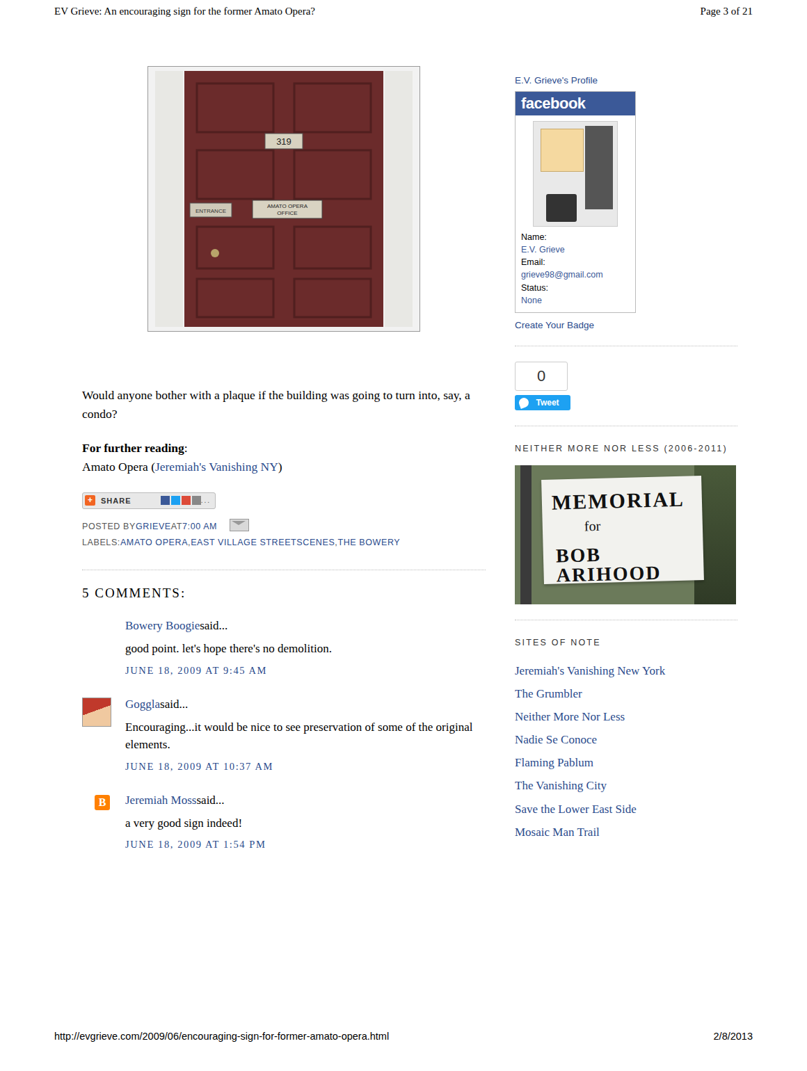EV Grieve: An encouraging sign for the former Amato Opera?
Page 3 of 21
Would anyone bother with a plaque if the building was going to turn into, say, a condo?
For further reading:
Amato Opera (Jeremiah's Vanishing NY)
+
SHARE
...
POSTED BYGRIEVEAT7:00 AM
LABELS:AMATO OPERA,EAST VILLAGE STREETSCENES,THE BOWERY
5 COMMENTS:
Bowery Boogiesaid...
good point. let's hope there's no demolition.
JUNE 18, 2009 AT 9:45 AM
Gogglasaid...
Encouraging...it would be nice to see preservation of some of the original elements.
JUNE 18, 2009 AT 10:37 AM
B
Jeremiah Mosssaid...
a very good sign indeed!
JUNE 18, 2009 AT 1:54 PM
E.V. Grieve's Profile
facebook
Name:
E.V. Grieve
Email:
grieve98@gmail.com
Status:
None
Create Your Badge
0
Tweet
NEITHER MORE NOR LESS (2006-2011)
MEMORIAL
for
BOB ARIHOOD
SITES OF NOTE
Jeremiah's Vanishing New York The Grumbler Neither More Nor Less Nadie Se Conoce Flaming Pablum The Vanishing City Save the Lower East Side Mosaic Man Trail
http://evgrieve.com/2009/06/encouraging-sign-for-former-amato-opera.html
2/8/2013